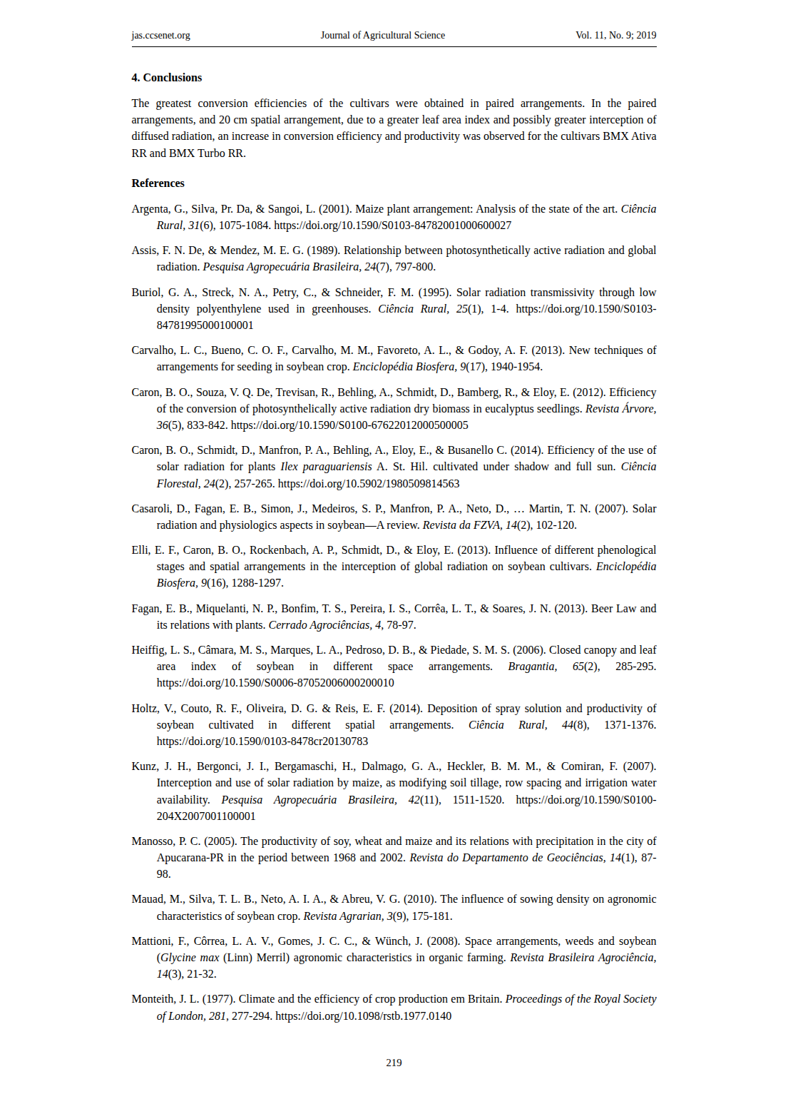jas.ccsenet.org Journal of Agricultural Science Vol. 11, No. 9; 2019
4. Conclusions
The greatest conversion efficiencies of the cultivars were obtained in paired arrangements. In the paired arrangements, and 20 cm spatial arrangement, due to a greater leaf area index and possibly greater interception of diffused radiation, an increase in conversion efficiency and productivity was observed for the cultivars BMX Ativa RR and BMX Turbo RR.
References
Argenta, G., Silva, Pr. Da, & Sangoi, L. (2001). Maize plant arrangement: Analysis of the state of the art. Ciência Rural, 31(6), 1075-1084. https://doi.org/10.1590/S0103-84782001000600027
Assis, F. N. De, & Mendez, M. E. G. (1989). Relationship between photosynthetically active radiation and global radiation. Pesquisa Agropecuária Brasileira, 24(7), 797-800.
Buriol, G. A., Streck, N. A., Petry, C., & Schneider, F. M. (1995). Solar radiation transmissivity through low density polyenthylene used in greenhouses. Ciência Rural, 25(1), 1-4. https://doi.org/10.1590/S0103-84781995000100001
Carvalho, L. C., Bueno, C. O. F., Carvalho, M. M., Favoreto, A. L., & Godoy, A. F. (2013). New techniques of arrangements for seeding in soybean crop. Enciclopédia Biosfera, 9(17), 1940-1954.
Caron, B. O., Souza, V. Q. De, Trevisan, R., Behling, A., Schmidt, D., Bamberg, R., & Eloy, E. (2012). Efficiency of the conversion of photosynthelically active radiation dry biomass in eucalyptus seedlings. Revista Árvore, 36(5), 833-842. https://doi.org/10.1590/S0100-67622012000500005
Caron, B. O., Schmidt, D., Manfron, P. A., Behling, A., Eloy, E., & Busanello C. (2014). Efficiency of the use of solar radiation for plants Ilex paraguariensis A. St. Hil. cultivated under shadow and full sun. Ciência Florestal, 24(2), 257-265. https://doi.org/10.5902/1980509814563
Casaroli, D., Fagan, E. B., Simon, J., Medeiros, S. P., Manfron, P. A., Neto, D., … Martin, T. N. (2007). Solar radiation and physiologics aspects in soybean—A review. Revista da FZVA, 14(2), 102-120.
Elli, E. F., Caron, B. O., Rockenbach, A. P., Schmidt, D., & Eloy, E. (2013). Influence of different phenological stages and spatial arrangements in the interception of global radiation on soybean cultivars. Enciclopédia Biosfera, 9(16), 1288-1297.
Fagan, E. B., Miquelanti, N. P., Bonfim, T. S., Pereira, I. S., Corrêa, L. T., & Soares, J. N. (2013). Beer Law and its relations with plants. Cerrado Agrociências, 4, 78-97.
Heiffig, L. S., Câmara, M. S., Marques, L. A., Pedroso, D. B., & Piedade, S. M. S. (2006). Closed canopy and leaf area index of soybean in different space arrangements. Bragantia, 65(2), 285-295. https://doi.org/10.1590/S0006-87052006000200010
Holtz, V., Couto, R. F., Oliveira, D. G. & Reis, E. F. (2014). Deposition of spray solution and productivity of soybean cultivated in different spatial arrangements. Ciência Rural, 44(8), 1371-1376. https://doi.org/10.1590/0103-8478cr20130783
Kunz, J. H., Bergonci, J. I., Bergamaschi, H., Dalmago, G. A., Heckler, B. M. M., & Comiran, F. (2007). Interception and use of solar radiation by maize, as modifying soil tillage, row spacing and irrigation water availability. Pesquisa Agropecuária Brasileira, 42(11), 1511-1520. https://doi.org/10.1590/S0100-204X2007001100001
Manosso, P. C. (2005). The productivity of soy, wheat and maize and its relations with precipitation in the city of Apucarana-PR in the period between 1968 and 2002. Revista do Departamento de Geociências, 14(1), 87-98.
Mauad, M., Silva, T. L. B., Neto, A. I. A., & Abreu, V. G. (2010). The influence of sowing density on agronomic characteristics of soybean crop. Revista Agrarian, 3(9), 175-181.
Mattioni, F., Côrrea, L. A. V., Gomes, J. C. C., & Wünch, J. (2008). Space arrangements, weeds and soybean (Glycine max (Linn) Merril) agronomic characteristics in organic farming. Revista Brasileira Agrociência, 14(3), 21-32.
Monteith, J. L. (1977). Climate and the efficiency of crop production em Britain. Proceedings of the Royal Society of London, 281, 277-294. https://doi.org/10.1098/rstb.1977.0140
219